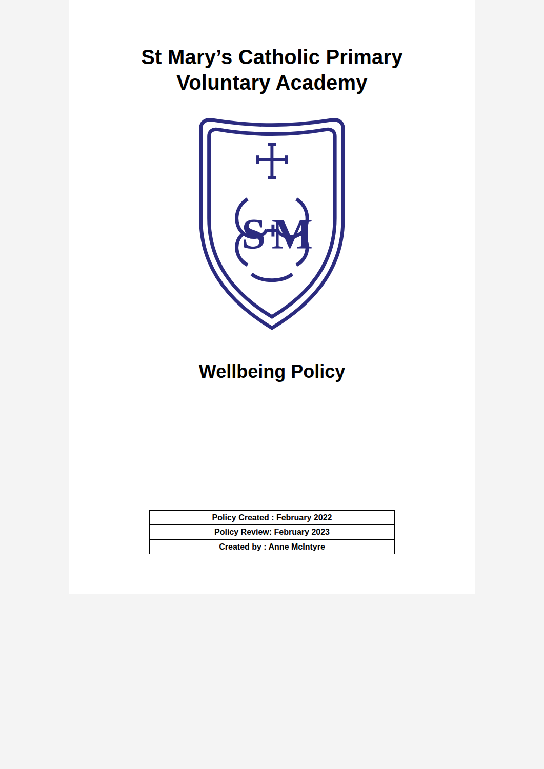St Mary’s Catholic Primary
Voluntary Academy
S M
Wellbeing Policy
| Policy Created : February 2022 |
| Policy Review: February 2023 |
| Created by : Anne McIntyre |